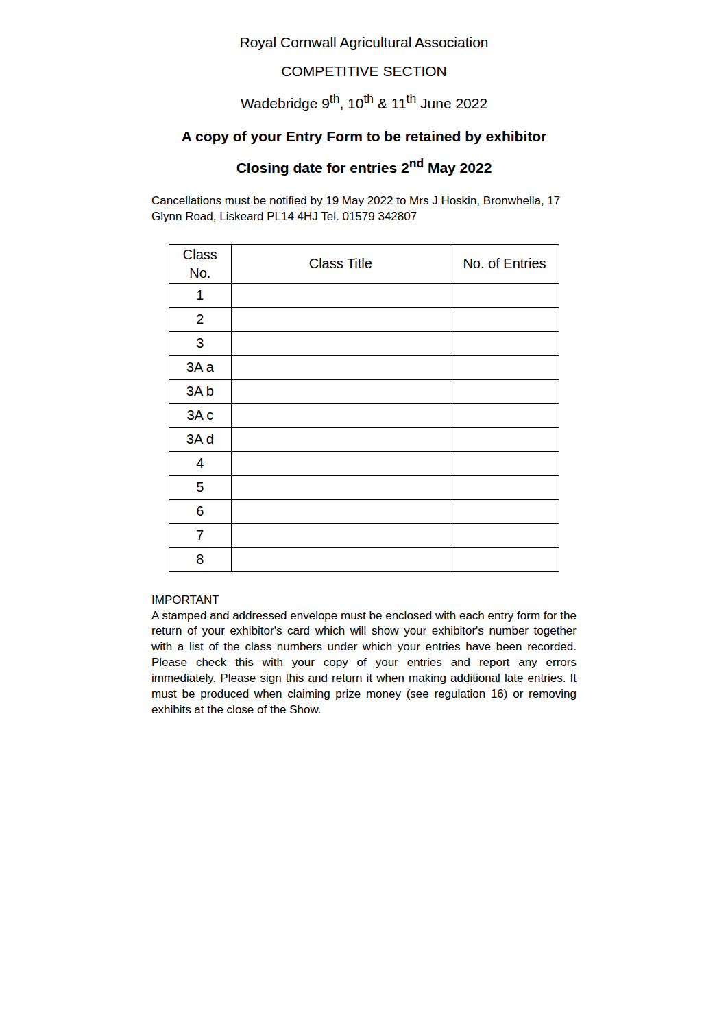Royal Cornwall Agricultural Association
COMPETITIVE SECTION
Wadebridge 9th, 10th & 11th June 2022
A copy of your Entry Form to be retained by exhibitor
Closing date for entries 2nd May 2022
Cancellations must be notified by 19 May 2022 to Mrs J Hoskin, Bronwhella, 17 Glynn Road, Liskeard PL14 4HJ Tel. 01579 342807
| Class No. | Class Title | No. of Entries |
| --- | --- | --- |
| 1 | | |
| 2 | | |
| 3 | | |
| 3A a | | |
| 3A b | | |
| 3A c | | |
| 3A d | | |
| 4 | | |
| 5 | | |
| 6 | | |
| 7 | | |
| 8 | | |
IMPORTANT
A stamped and addressed envelope must be enclosed with each entry form for the return of your exhibitor's card which will show your exhibitor's number together with a list of the class numbers under which your entries have been recorded. Please check this with your copy of your entries and report any errors immediately. Please sign this and return it when making additional late entries. It must be produced when claiming prize money (see regulation 16) or removing exhibits at the close of the Show.